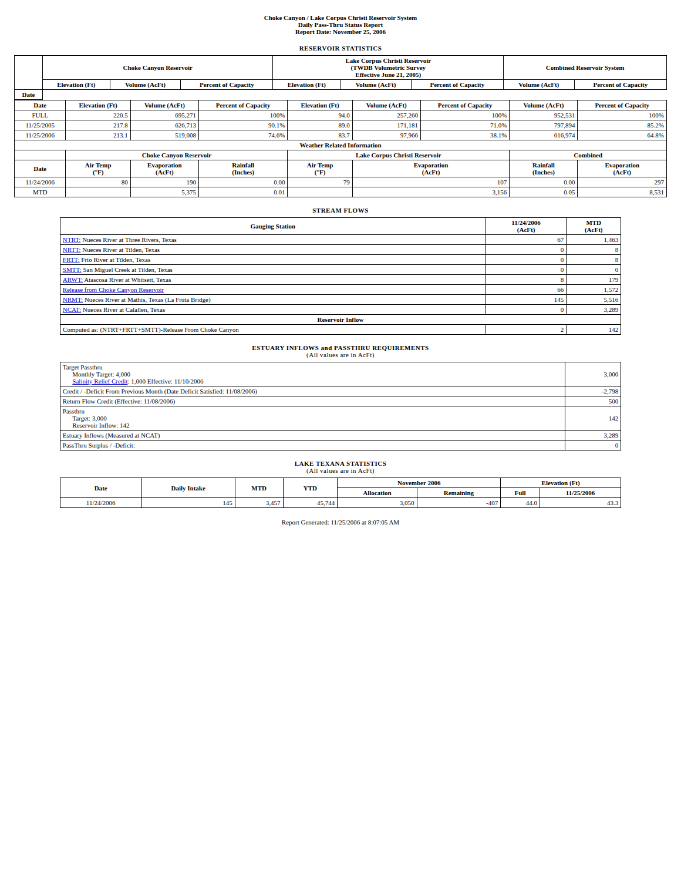Choke Canyon / Lake Corpus Christi Reservoir System
Daily Pass-Thru Status Report
Report Date: November 25, 2006
RESERVOIR STATISTICS
| | Choke Canyon Reservoir | Lake Corpus Christi Reservoir (TWDB Volumetric Survey Effective June 21, 2005) | Combined Reservoir System |
| --- | --- | --- | --- |
| Elevation (Ft) | Volume (AcFt) | Percent of Capacity | Elevation (Ft) | Volume (AcFt) | Percent of Capacity | Volume (AcFt) | Percent of Capacity |
| Date | |
| Date | Elevation (Ft) | Volume (AcFt) | Percent of Capacity | Elevation (Ft) | Volume (AcFt) | Percent of Capacity | Volume (AcFt) | Percent of Capacity |
| --- | --- | --- | --- | --- | --- | --- | --- | --- |
| FULL | 220.5 | 695,271 | 100% | 94.0 | 257,260 | 100% | 952,531 | 100% |
| 11/25/2005 | 217.8 | 626,713 | 90.1% | 89.0 | 171,181 | 71.0% | 797,894 | 85.2% |
| 11/25/2006 | 213.1 | 519,008 | 74.6% | 83.7 | 97,966 | 38.1% | 616,974 | 64.8% |
| Weather Related Information |
| | Choke Canyon Reservoir | Lake Corpus Christi Reservoir | Combined |
| Date | Air Temp (°F) | Evaporation (AcFt) | Rainfall (Inches) | Air Temp (°F) | Evaporation (AcFt) | Rainfall (Inches) | Evaporation (AcFt) |
| 11/24/2006 | 80 | 190 | 0.00 | 79 | 107 | 0.00 | 297 |
| MTD | | 5,375 | 0.01 | | 3,156 | 0.05 | 8,531 |
STREAM FLOWS
| Gauging Station | 11/24/2006 (AcFt) | MTD (AcFt) |
| --- | --- | --- |
| NTRT: Nueces River at Three Rivers, Texas | 67 | 1,463 |
| NRTT: Nueces River at Tilden, Texas | 0 | 8 |
| FRTT: Frio River at Tilden, Texas | 0 | 8 |
| SMTT: San Miguel Creek at Tilden, Texas | 0 | 0 |
| ARWT: Atascosa River at Whitsett, Texas | 8 | 179 |
| Release from Choke Canyon Reservoir | 66 | 1,572 |
| NRMT: Nueces River at Mathis, Texas (La Fruta Bridge) | 145 | 5,516 |
| NCAT: Nueces River at Calallen, Texas | 0 | 3,289 |
| Reservoir Inflow |
| Computed as: (NTRT+FRTT+SMTT)-Release From Choke Canyon | 2 | 142 |
ESTUARY INFLOWS and PASSTHRU REQUIREMENTS
(All values are in AcFt)
| Target Passthru Monthly Target: 4,000 Salinity Relief Credit : 1,000 Effective: 11/10/2006 | 3,000 |
| Credit / -Deficit From Previous Month (Date Deficit Satisfied: 11/08/2006) | -2,798 |
| Return Flow Credit (Effective: 11/08/2006) | 500 |
| Passthru Target: 3,000 Reservoir Inflow: 142 | 142 |
| Estuary Inflows (Measured at NCAT) | 3,289 |
| PassThru Surplus / -Deficit: | 0 |
LAKE TEXANA STATISTICS
(All values are in AcFt)
| Date | Daily Intake | MTD | YTD | November 2006 | Elevation (Ft) |
| --- | --- | --- | --- | --- | --- |
| Allocation | Remaining | Full | 11/25/2006 |
| 11/24/2006 | 145 | 3,457 | 45,744 | 3,050 | -407 | 44.0 | 43.3 |
Report Generated: 11/25/2006 at 8:07:05 AM